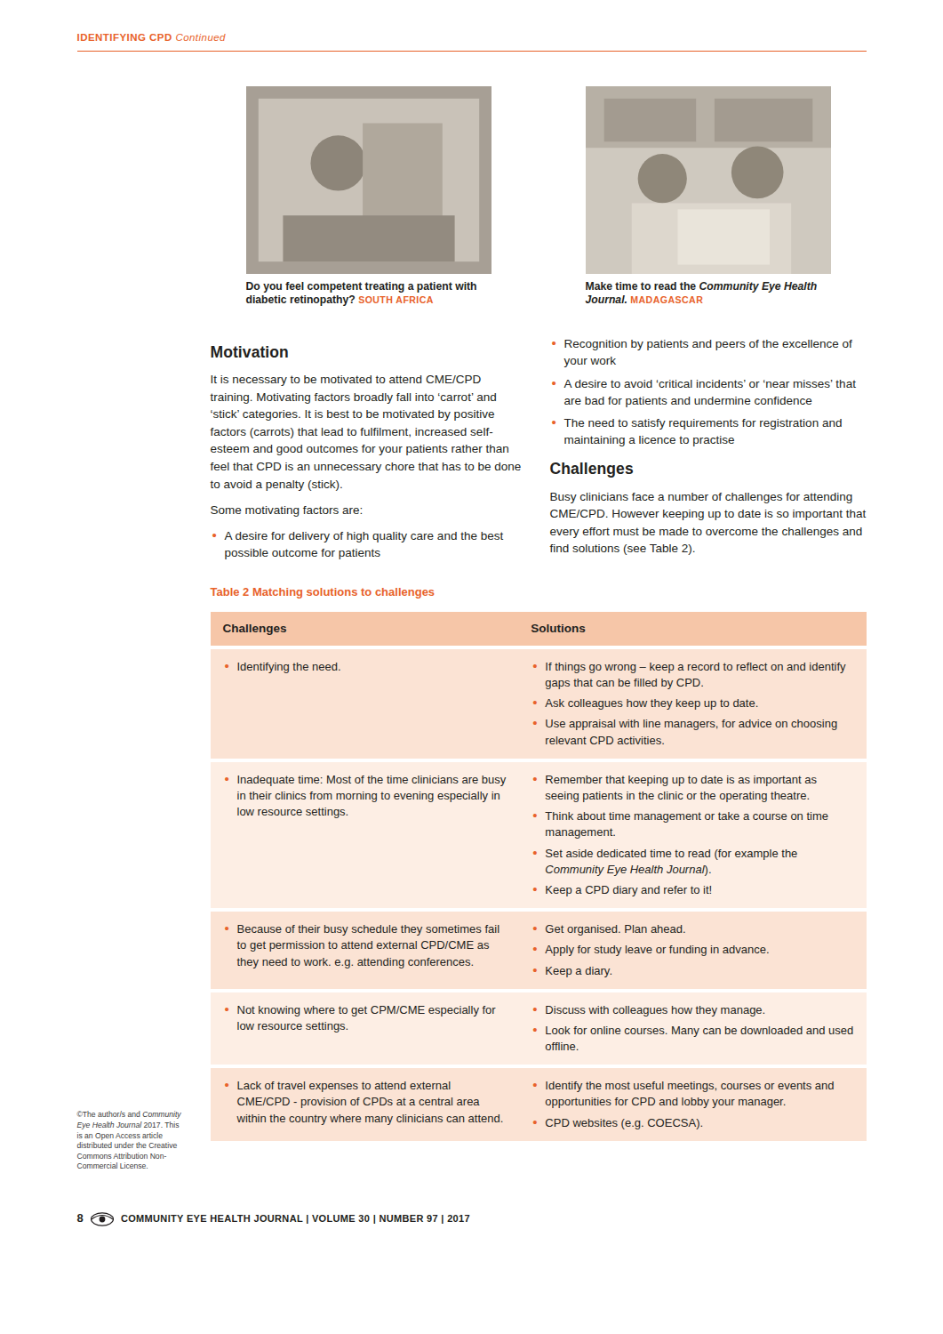IDENTIFYING CPD Continued
ELMIEN WOLVAARDT
Do you feel competent treating a patient with diabetic retinopathy? South Africa
HENRY NKUMBE
Make time to read the Community Eye Health Journal. Madagascar
Motivation
It is necessary to be motivated to attend CME/CPD training. Motivating factors broadly fall into ‘carrot’ and ‘stick’ categories. It is best to be motivated by positive factors (carrots) that lead to fulfilment, increased self-esteem and good outcomes for your patients rather than feel that CPD is an unnecessary chore that has to be done to avoid a penalty (stick).
Some motivating factors are:
A desire for delivery of high quality care and the best possible outcome for patients
Recognition by patients and peers of the excellence of your work
A desire to avoid ‘critical incidents’ or ‘near misses’ that are bad for patients and undermine confidence
The need to satisfy requirements for registration and maintaining a licence to practise
Challenges
Busy clinicians face a number of challenges for attending CME/CPD. However keeping up to date is so important that every effort must be made to overcome the challenges and find solutions (see Table 2).
Table 2 Matching solutions to challenges
| Challenges | Solutions |
| --- | --- |
| Identifying the need. | If things go wrong – keep a record to reflect on and identify gaps that can be filled by CPD. Ask colleagues how they keep up to date. Use appraisal with line managers, for advice on choosing relevant CPD activities. |
| Inadequate time: Most of the time clinicians are busy in their clinics from morning to evening especially in low resource settings. | Remember that keeping up to date is as important as seeing patients in the clinic or the operating theatre. Think about time management or take a course on time management. Set aside dedicated time to read (for example the Community Eye Health Journal ). Keep a CPD diary and refer to it! |
| Because of their busy schedule they sometimes fail to get permission to attend external CPD/CME as they need to work. e.g. attending conferences. | Get organised. Plan ahead. Apply for study leave or funding in advance. Keep a diary. |
| Not knowing where to get CPM/CME especially for low resource settings. | Discuss with colleagues how they manage. Look for online courses. Many can be downloaded and used offline. |
| Lack of travel expenses to attend external CME/CPD - provision of CPDs at a central area within the country where many clinicians can attend. | Identify the most useful meetings, courses or events and opportunities for CPD and lobby your manager. CPD websites (e.g. COECSA). |
©The author/s and Community Eye Health Journal 2017. This is an Open Access article distributed under the Creative Commons Attribution Non-Commercial License.
8 Community Eye Health Journal | Volume 30 | Number 97 | 2017